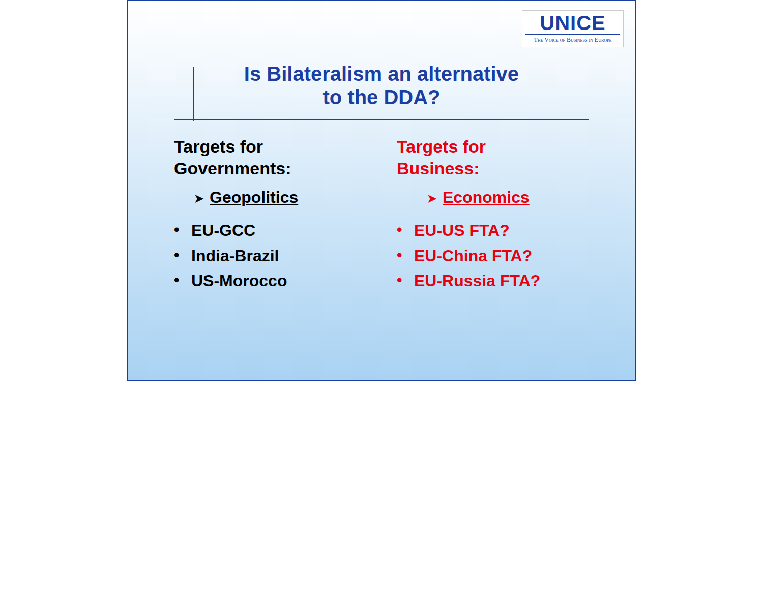UNICE
The Voice of Business in Europe
Is Bilateralism an alternative
to the DDA?
Targets for
Governments:
Geopolitics
EU-GCC
India-Brazil
US-Morocco
Targets for
Business:
Economics
EU-US FTA?
EU-China FTA?
EU-Russia FTA?